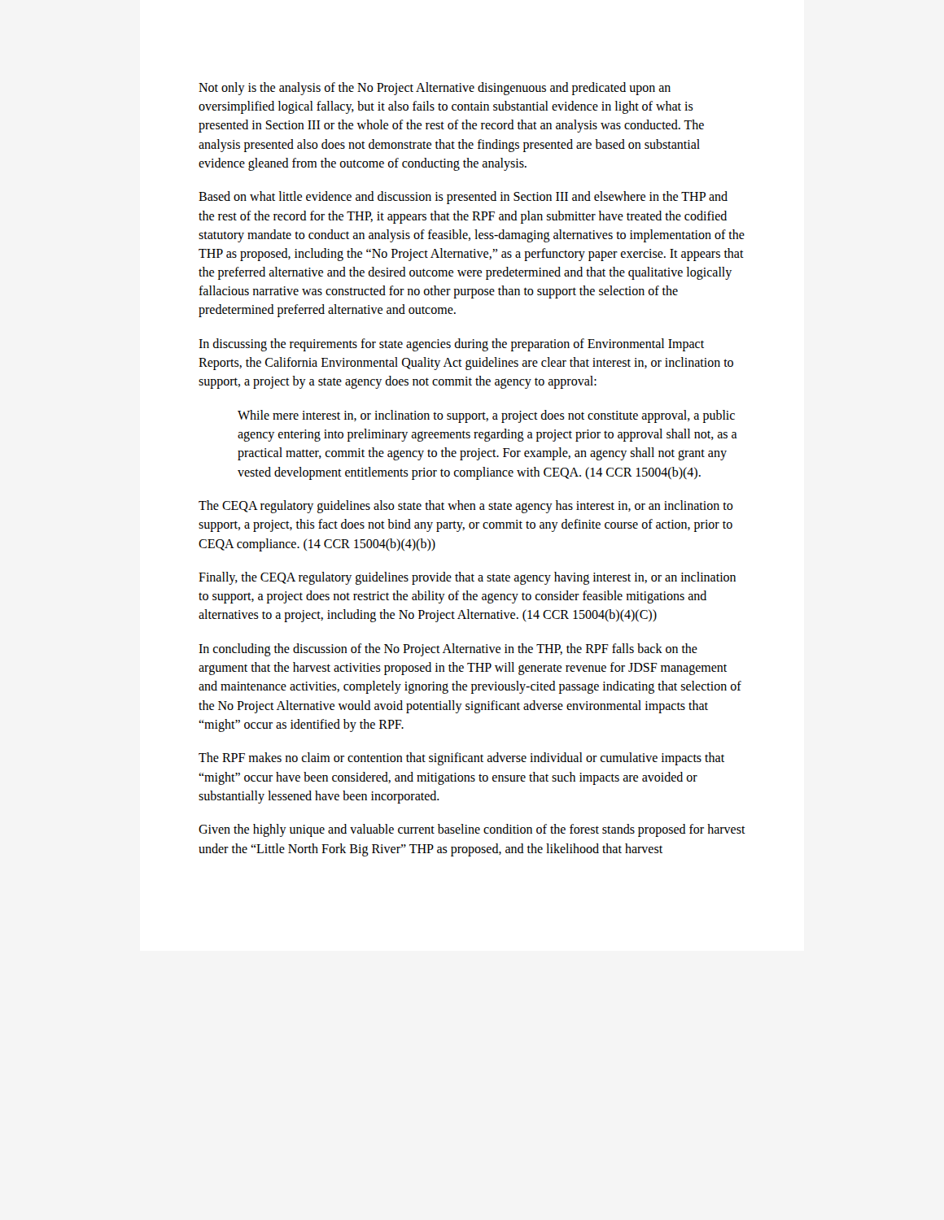Not only is the analysis of the No Project Alternative disingenuous and predicated upon an oversimplified logical fallacy, but it also fails to contain substantial evidence in light of what is presented in Section III or the whole of the rest of the record that an analysis was conducted. The analysis presented also does not demonstrate that the findings presented are based on substantial evidence gleaned from the outcome of conducting the analysis.
Based on what little evidence and discussion is presented in Section III and elsewhere in the THP and the rest of the record for the THP, it appears that the RPF and plan submitter have treated the codified statutory mandate to conduct an analysis of feasible, less-damaging alternatives to implementation of the THP as proposed, including the “No Project Alternative,” as a perfunctory paper exercise. It appears that the preferred alternative and the desired outcome were predetermined and that the qualitative logically fallacious narrative was constructed for no other purpose than to support the selection of the predetermined preferred alternative and outcome.
In discussing the requirements for state agencies during the preparation of Environmental Impact Reports, the California Environmental Quality Act guidelines are clear that interest in, or inclination to support, a project by a state agency does not commit the agency to approval:
While mere interest in, or inclination to support, a project does not constitute approval, a public agency entering into preliminary agreements regarding a project prior to approval shall not, as a practical matter, commit the agency to the project. For example, an agency shall not grant any vested development entitlements prior to compliance with CEQA. (14 CCR 15004(b)(4).
The CEQA regulatory guidelines also state that when a state agency has interest in, or an inclination to support, a project, this fact does not bind any party, or commit to any definite course of action, prior to CEQA compliance. (14 CCR 15004(b)(4)(b))
Finally, the CEQA regulatory guidelines provide that a state agency having interest in, or an inclination to support, a project does not restrict the ability of the agency to consider feasible mitigations and alternatives to a project, including the No Project Alternative. (14 CCR 15004(b)(4)(C))
In concluding the discussion of the No Project Alternative in the THP, the RPF falls back on the argument that the harvest activities proposed in the THP will generate revenue for JDSF management and maintenance activities, completely ignoring the previously-cited passage indicating that selection of the No Project Alternative would avoid potentially significant adverse environmental impacts that “might” occur as identified by the RPF.
The RPF makes no claim or contention that significant adverse individual or cumulative impacts that “might” occur have been considered, and mitigations to ensure that such impacts are avoided or substantially lessened have been incorporated.
Given the highly unique and valuable current baseline condition of the forest stands proposed for harvest under the “Little North Fork Big River” THP as proposed, and the likelihood that harvest